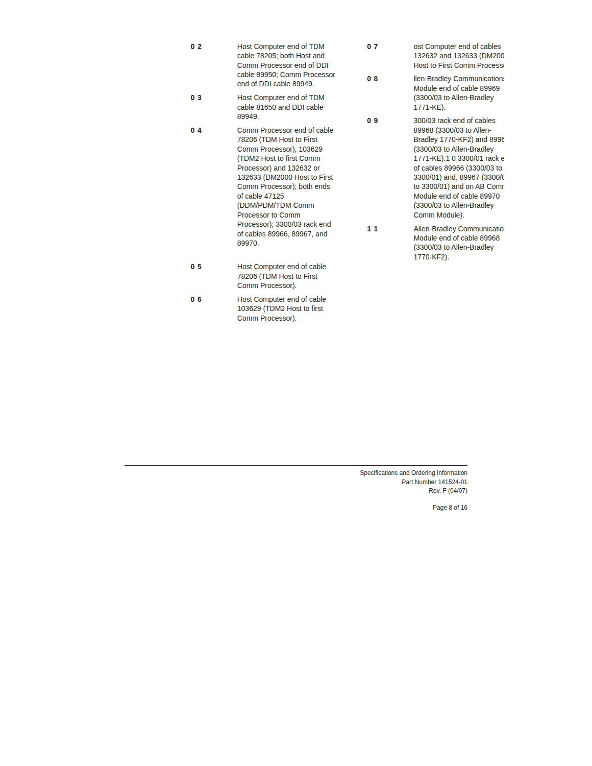0 2 Host Computer end of TDM cable 78205; both Host and Comm Processor end of DDI cable 89950; Comm Processor end of DDI cable 89949.
0 3 Host Computer end of TDM cable 81650 and DDI cable 89949.
0 4 Comm Processor end of cable 78206 (TDM Host to First Comm Processor), 103629 (TDM2 Host to first Comm Processor) and 132632 or 132633 (DM2000 Host to First Comm Processor); both ends of cable 47125 (DDM/PDM/TDM Comm Processor to Comm Processor); 3300/03 rack end of cables 89966, 89967, and 89970.
0 5 Host Computer end of cable 78206 (TDM Host to First Comm Processor).
0 6 Host Computer end of cable 103629 (TDM2 Host to first Comm Processor).
0 7 ost Computer end of cables 132632 and 132633 (DM2000 Host to First Comm Processor)
0 8 llen-Bradley Communications Module end of cable 89969 (3300/03 to Allen-Bradley 1771-KE).
0 9 300/03 rack end of cables 89968 (3300/03 to Allen-Bradley 1770-KF2) and 89969 (3300/03 to Allen-Bradley 1771-KE).1 0 3300/01 rack end of cables 89966 (3300/03 to 3300/01) and, 89967 (3300/03 to 3300/01) and on AB Comm Module end of cable 89970 (3300/03 to Allen-Bradley Comm Module).
1 1 Allen-Bradley Communication Module end of cable 89968 (3300/03 to Allen-Bradley 1770-KF2).
Specifications and Ordering Information
Part Number 141524-01
Rev. F (04/07)
Page 8 of 16